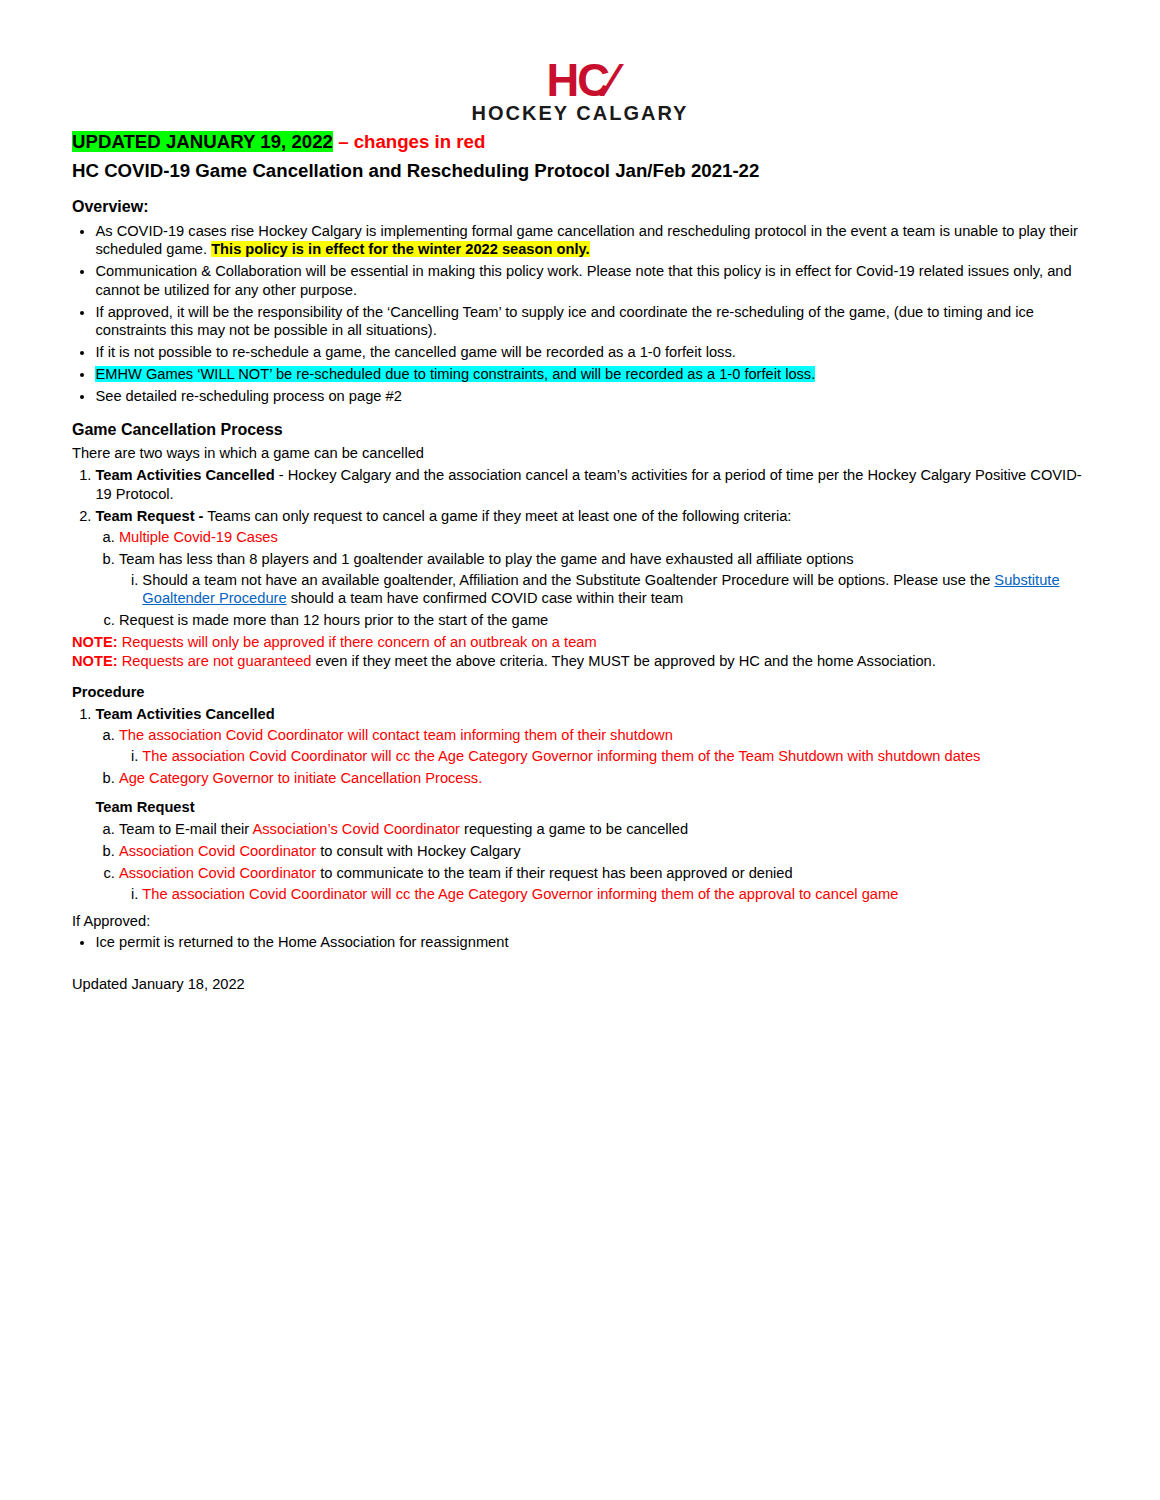HC⁄
HOCKEY CALGARY
UPDATED JANUARY 19, 2022 – changes in red
HC COVID-19 Game Cancellation and Rescheduling Protocol Jan/Feb 2021-22
Overview:
As COVID-19 cases rise Hockey Calgary is implementing formal game cancellation and rescheduling protocol in the event a team is unable to play their scheduled game. This policy is in effect for the winter 2022 season only.
Communication & Collaboration will be essential in making this policy work. Please note that this policy is in effect for Covid-19 related issues only, and cannot be utilized for any other purpose.
If approved, it will be the responsibility of the ‘Cancelling Team’ to supply ice and coordinate the re-scheduling of the game, (due to timing and ice constraints this may not be possible in all situations).
If it is not possible to re-schedule a game, the cancelled game will be recorded as a 1-0 forfeit loss.
EMHW Games ‘WILL NOT’ be re-scheduled due to timing constraints, and will be recorded as a 1-0 forfeit loss.
See detailed re-scheduling process on page #2
Game Cancellation Process
There are two ways in which a game can be cancelled
Team Activities Cancelled - Hockey Calgary and the association cancel a team’s activities for a period of time per the Hockey Calgary Positive COVID-19 Protocol.
Team Request - Teams can only request to cancel a game if they meet at least one of the following criteria:
Multiple Covid-19 Cases
Team has less than 8 players and 1 goaltender available to play the game and have exhausted all affiliate options
Should a team not have an available goaltender, Affiliation and the Substitute Goaltender Procedure will be options. Please use the Substitute Goaltender Procedure should a team have confirmed COVID case within their team
Request is made more than 12 hours prior to the start of the game
NOTE: Requests will only be approved if there concern of an outbreak on a team
NOTE: Requests are not guaranteed even if they meet the above criteria. They MUST be approved by HC and the home Association.
Procedure
Team Activities Cancelled
The association Covid Coordinator will contact team informing them of their shutdown
The association Covid Coordinator will cc the Age Category Governor informing them of the Team Shutdown with shutdown dates
Age Category Governor to initiate Cancellation Process.
Team Request
Team to E-mail their Association’s Covid Coordinator requesting a game to be cancelled
Association Covid Coordinator to consult with Hockey Calgary
Association Covid Coordinator to communicate to the team if their request has been approved or denied
The association Covid Coordinator will cc the Age Category Governor informing them of the approval to cancel game
If Approved:
Ice permit is returned to the Home Association for reassignment
Updated January 18, 2022